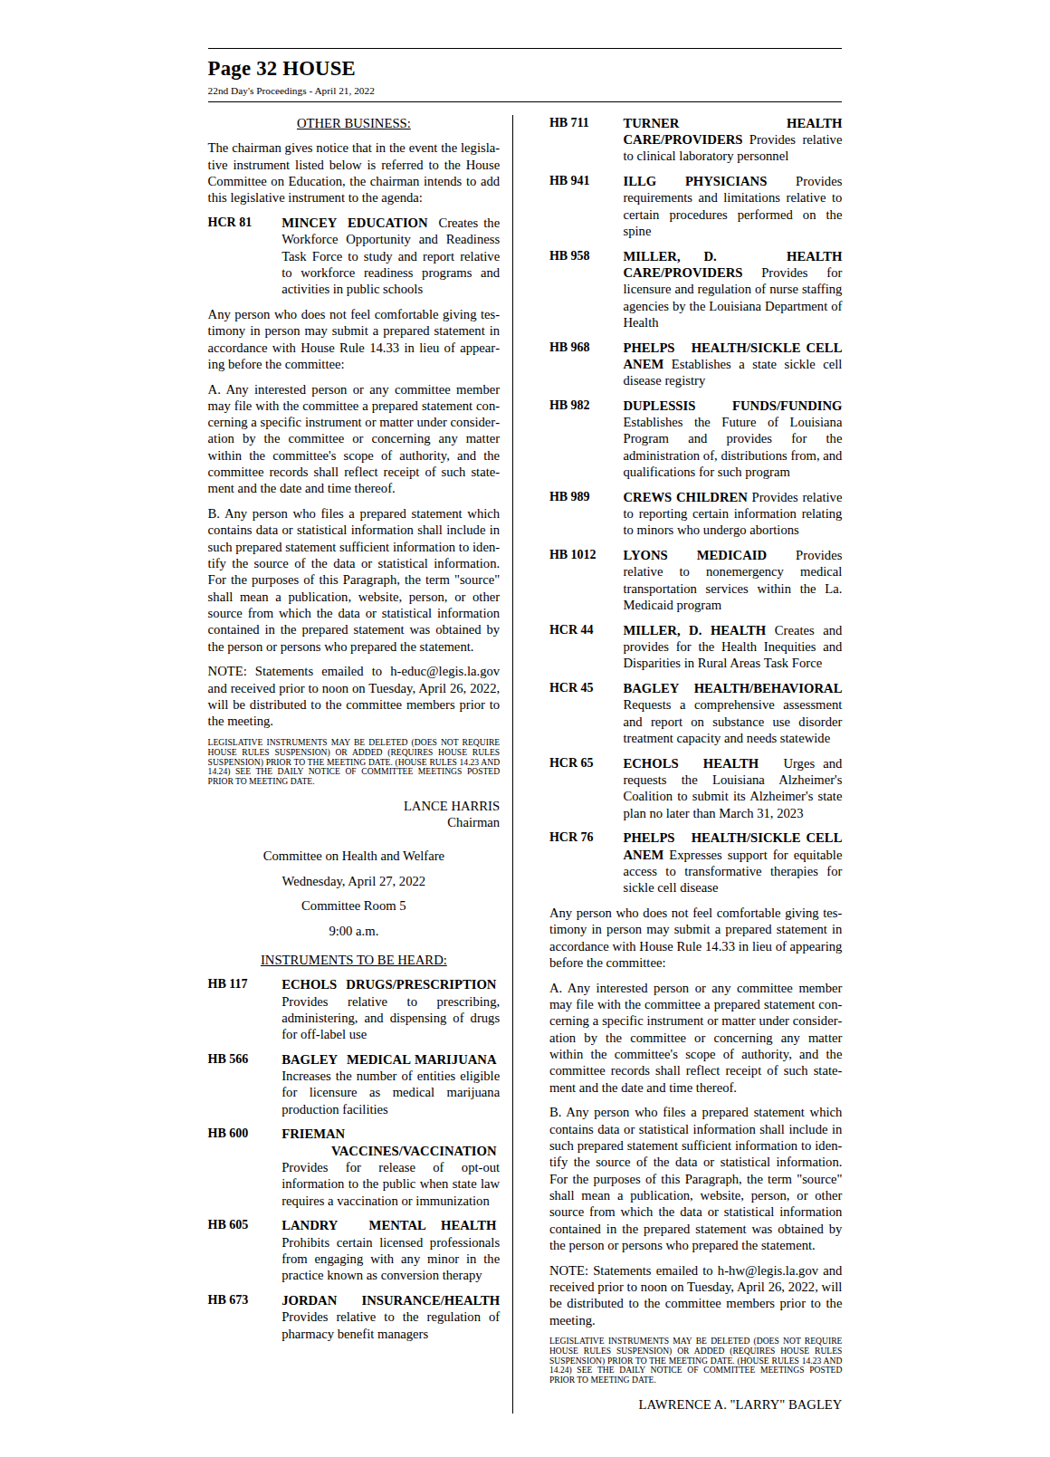Page 32 HOUSE
22nd Day's Proceedings - April 21, 2022
OTHER BUSINESS:
The chairman gives notice that in the event the legislative instrument listed below is referred to the House Committee on Education, the chairman intends to add this legislative instrument to the agenda:
HCR 81
MINCEY EDUCATION Creates the Workforce Opportunity and Readiness Task Force to study and report relative to workforce readiness programs and activities in public schools
Any person who does not feel comfortable giving testimony in person may submit a prepared statement in accordance with House Rule 14.33 in lieu of appearing before the committee:
A. Any interested person or any committee member may file with the committee a prepared statement concerning a specific instrument or matter under consideration by the committee or concerning any matter within the committee's scope of authority, and the committee records shall reflect receipt of such statement and the date and time thereof.
B. Any person who files a prepared statement which contains data or statistical information shall include in such prepared statement sufficient information to identify the source of the data or statistical information. For the purposes of this Paragraph, the term "source" shall mean a publication, website, person, or other source from which the data or statistical information contained in the prepared statement was obtained by the person or persons who prepared the statement.
NOTE: Statements emailed to h-educ@legis.la.gov and received prior to noon on Tuesday, April 26, 2022, will be distributed to the committee members prior to the meeting.
LEGISLATIVE INSTRUMENTS MAY BE DELETED (DOES NOT REQUIRE HOUSE RULES SUSPENSION) OR ADDED (REQUIRES HOUSE RULES SUSPENSION) PRIOR TO THE MEETING DATE. (HOUSE RULES 14.23 AND 14.24) SEE THE DAILY NOTICE OF COMMITTEE MEETINGS POSTED PRIOR TO MEETING DATE.
LANCE HARRIS Chairman
Committee on Health and Welfare
Wednesday, April 27, 2022
Committee Room 5
9:00 a.m.
INSTRUMENTS TO BE HEARD:
HB 117
ECHOLS DRUGS/PRESCRIPTION Provides relative to prescribing, administering, and dispensing of drugs for off-label use
HB 566
BAGLEY MEDICAL MARIJUANA Increases the number of entities eligible for licensure as medical marijuana production facilities
HB 600
FRIEMAN VACCINES/VACCINATION Provides for release of opt-out information to the public when state law requires a vaccination or immunization
HB 605
LANDRY MENTAL HEALTH Prohibits certain licensed professionals from engaging with any minor in the practice known as conversion therapy
HB 673
JORDAN INSURANCE/HEALTH Provides relative to the regulation of pharmacy benefit managers
HB 711
TURNER HEALTH CARE/PROVIDERS Provides relative to clinical laboratory personnel
HB 941
ILLG PHYSICIANS Provides requirements and limitations relative to certain procedures performed on the spine
HB 958
MILLER, D. HEALTH CARE/PROVIDERS Provides for licensure and regulation of nurse staffing agencies by the Louisiana Department of Health
HB 968
PHELPS HEALTH/SICKLE CELL ANEM Establishes a state sickle cell disease registry
HB 982
DUPLESSIS FUNDS/FUNDING Establishes the Future of Louisiana Program and provides for the administration of, distributions from, and qualifications for such program
HB 989
CREWS CHILDREN Provides relative to reporting certain information relating to minors who undergo abortions
HB 1012
LYONS MEDICAID Provides relative to nonemergency medical transportation services within the La. Medicaid program
HCR 44
MILLER, D. HEALTH Creates and provides for the Health Inequities and Disparities in Rural Areas Task Force
HCR 45
BAGLEY HEALTH/BEHAVIORAL Requests a comprehensive assessment and report on substance use disorder treatment capacity and needs statewide
HCR 65
ECHOLS HEALTH Urges and requests the Louisiana Alzheimer's Coalition to submit its Alzheimer's state plan no later than March 31, 2023
HCR 76
PHELPS HEALTH/SICKLE CELL ANEM Expresses support for equitable access to transformative therapies for sickle cell disease
Any person who does not feel comfortable giving testimony in person may submit a prepared statement in accordance with House Rule 14.33 in lieu of appearing before the committee:
A. Any interested person or any committee member may file with the committee a prepared statement concerning a specific instrument or matter under consideration by the committee or concerning any matter within the committee's scope of authority, and the committee records shall reflect receipt of such statement and the date and time thereof.
B. Any person who files a prepared statement which contains data or statistical information shall include in such prepared statement sufficient information to identify the source of the data or statistical information. For the purposes of this Paragraph, the term "source" shall mean a publication, website, person, or other source from which the data or statistical information contained in the prepared statement was obtained by the person or persons who prepared the statement.
NOTE: Statements emailed to h-hw@legis.la.gov and received prior to noon on Tuesday, April 26, 2022, will be distributed to the committee members prior to the meeting.
LEGISLATIVE INSTRUMENTS MAY BE DELETED (DOES NOT REQUIRE HOUSE RULES SUSPENSION) OR ADDED (REQUIRES HOUSE RULES SUSPENSION) PRIOR TO THE MEETING DATE. (HOUSE RULES 14.23 AND 14.24) SEE THE DAILY NOTICE OF COMMITTEE MEETINGS POSTED PRIOR TO MEETING DATE.
LAWRENCE A. "LARRY" BAGLEY